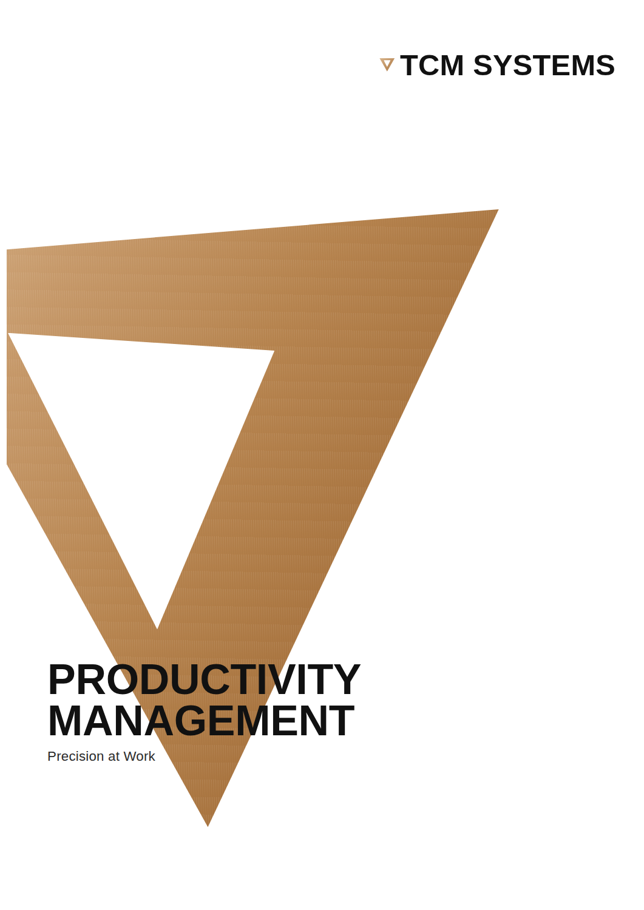TCM SYSTEMS
Productivity
Management
Precision at Work